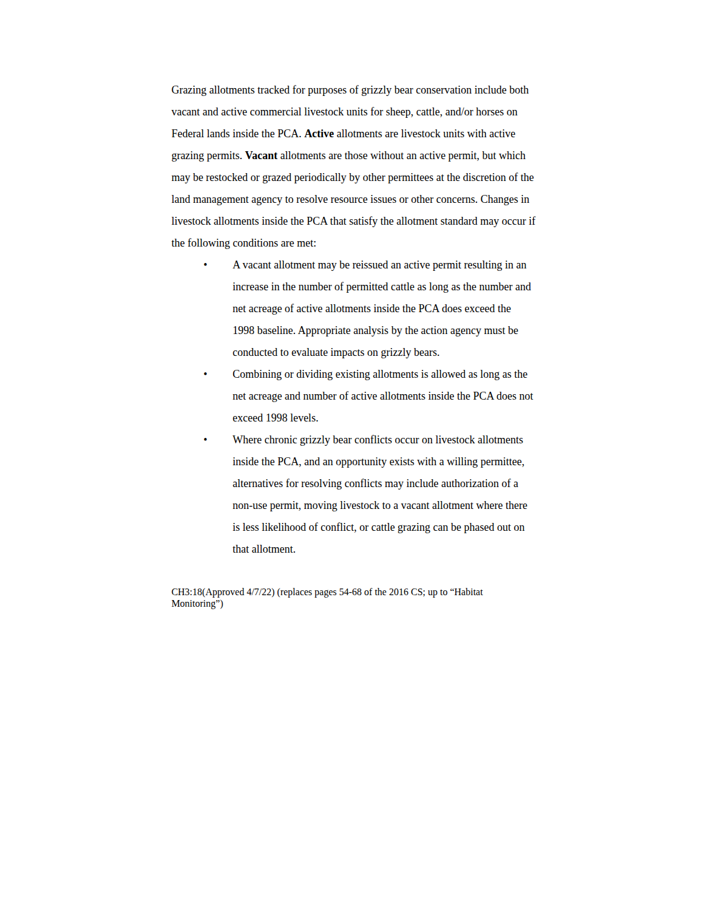Grazing allotments tracked for purposes of grizzly bear conservation include both vacant and active commercial livestock units for sheep, cattle, and/or horses on Federal lands inside the PCA. Active allotments are livestock units with active grazing permits. Vacant allotments are those without an active permit, but which may be restocked or grazed periodically by other permittees at the discretion of the land management agency to resolve resource issues or other concerns. Changes in livestock allotments inside the PCA that satisfy the allotment standard may occur if the following conditions are met:
A vacant allotment may be reissued an active permit resulting in an increase in the number of permitted cattle as long as the number and net acreage of active allotments inside the PCA does exceed the 1998 baseline. Appropriate analysis by the action agency must be conducted to evaluate impacts on grizzly bears.
Combining or dividing existing allotments is allowed as long as the net acreage and number of active allotments inside the PCA does not exceed 1998 levels.
Where chronic grizzly bear conflicts occur on livestock allotments inside the PCA, and an opportunity exists with a willing permittee, alternatives for resolving conflicts may include authorization of a non-use permit, moving livestock to a vacant allotment where there is less likelihood of conflict, or cattle grazing can be phased out on that allotment.
CH3:18(Approved 4/7/22) (replaces pages 54-68 of the 2016 CS; up to “Habitat Monitoring”)